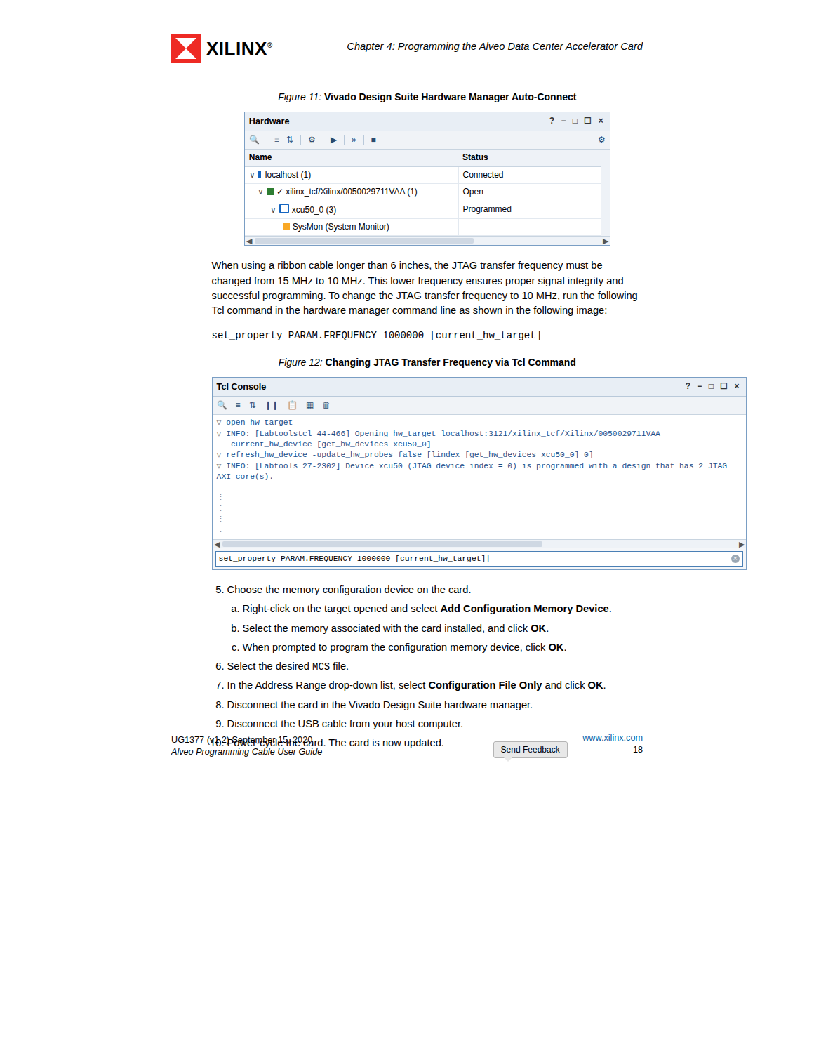XILINX®
Chapter 4: Programming the Alveo Data Center Accelerator Card
Figure 11: Vivado Design Suite Hardware Manager Auto-Connect
Hardware ? − □ ☐ ×
🔍 ≡ ⇅ ⚙ ▶ » ■ ⚙
| Name | Status |
| --- | --- |
| ∨ localhost (1) | Connected |
| ∨ ✓ xilinx_tcf/Xilinx/0050029711VAA (1) | Open |
| ∨ xcu50_0 (3) | Programmed |
| SysMon (System Monitor) | |
◀ ▶
When using a ribbon cable longer than 6 inches, the JTAG transfer frequency must be changed from 15 MHz to 10 MHz. This lower frequency ensures proper signal integrity and successful programming. To change the JTAG transfer frequency to 10 MHz, run the following Tcl command in the hardware manager command line as shown in the following image:
set_property PARAM.FREQUENCY 1000000 [current_hw_target]
Figure 12: Changing JTAG Transfer Frequency via Tcl Command
Tcl Console ? − □ ☐ ×
🔍 ≡ ⇅ ❙❙ 📋 ▦ 🗑
▽ open_hw_target
▽ INFO: [Labtoolstcl 44-466] Opening hw_target localhost:3121/xilinx_tcf/Xilinx/0050029711VAA
current_hw_device [get_hw_devices xcu50_0]
▽ refresh_hw_device -update_hw_probes false [lindex [get_hw_devices xcu50_0] 0]
▽ INFO: [Labtools 27-2302] Device xcu50 (JTAG device index = 0) is programmed with a design that has 2 JTAG AXI core(s).
⋮
⋮
⋮
⋮
⋮
◀ ▶
set_property PARAM.FREQUENCY 1000000 [current_hw_target]| ×
Choose the memory configuration device on the card.
Right-click on the target opened and select Add Configuration Memory Device.
Select the memory associated with the card installed, and click OK.
When prompted to program the configuration memory device, click OK.
Select the desired MCS file.
In the Address Range drop-down list, select Configuration File Only and click OK.
Disconnect the card in the Vivado Design Suite hardware manager.
Disconnect the USB cable from your host computer.
Power-cycle the card. The card is now updated.
UG1377 (v1.2) September 15, 2020
Alveo Programming Cable User Guide
Send Feedback
www.xilinx.com
18